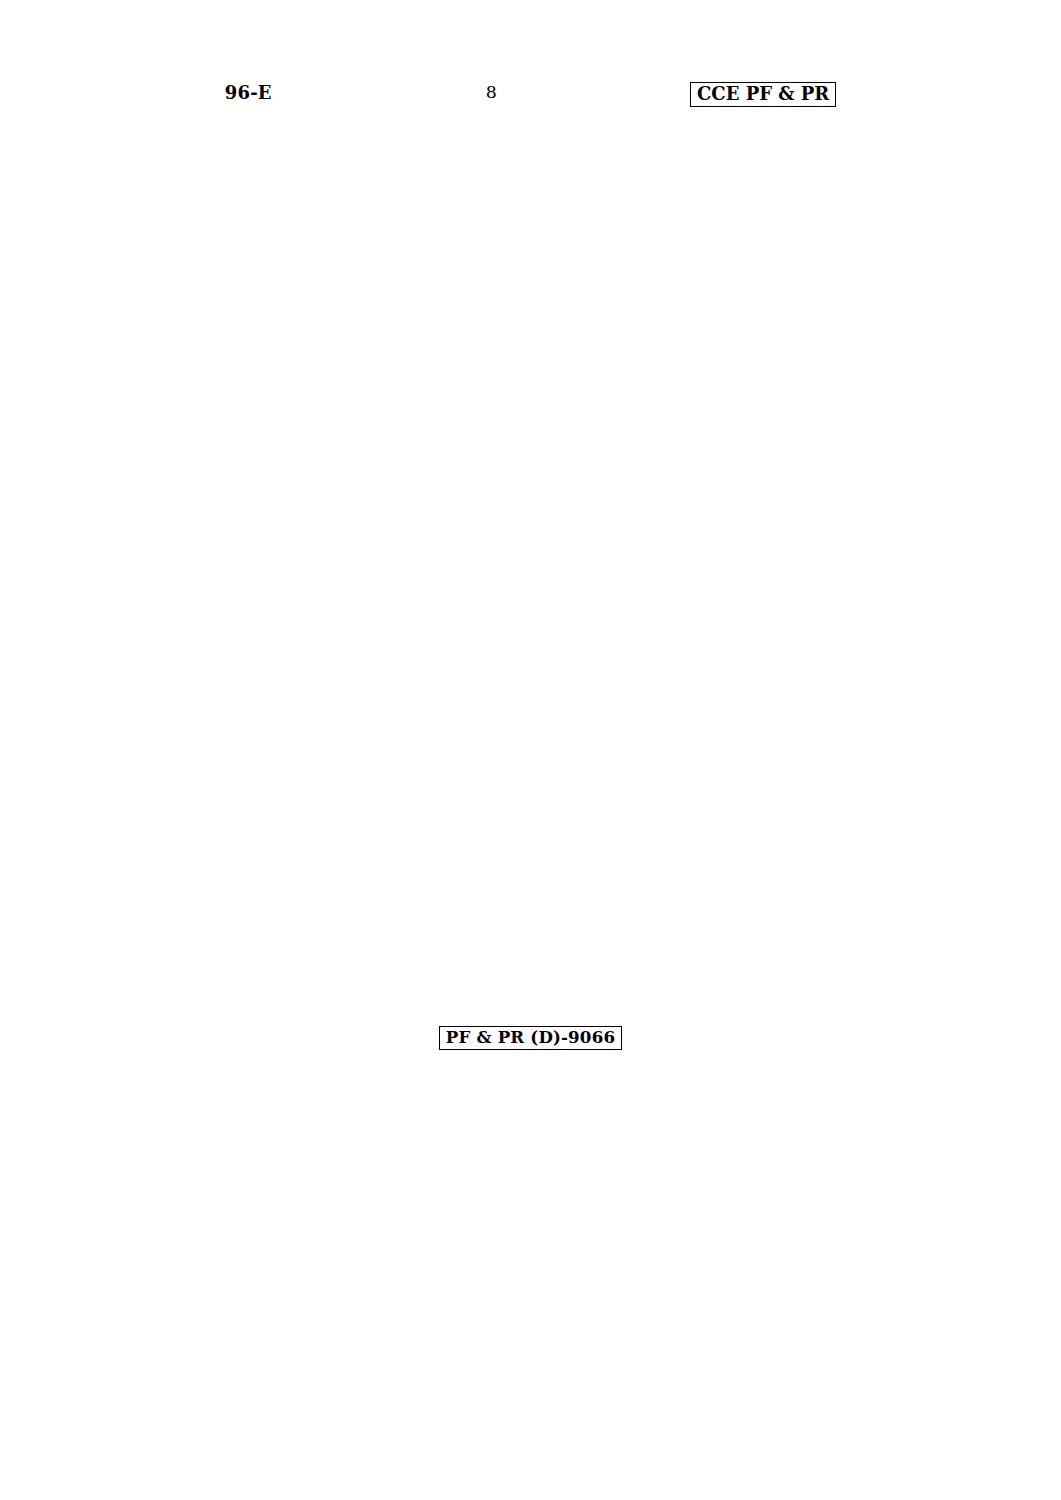96-E
8
CCE PF & PR
PF & PR (D)-9066